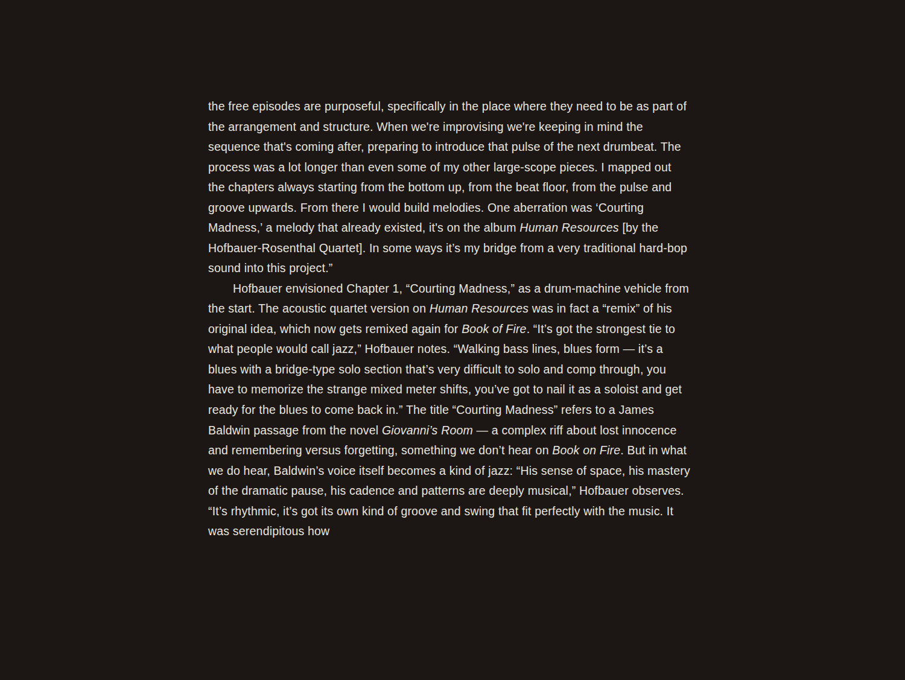the free episodes are purposeful, specifically in the place where they need to be as part of the arrangement and structure. When we're improvising we're keeping in mind the sequence that's coming after, preparing to introduce that pulse of the next drumbeat. The process was a lot longer than even some of my other large-scope pieces. I mapped out the chapters always starting from the bottom up, from the beat floor, from the pulse and groove upwards. From there I would build melodies. One aberration was ‘Courting Madness,’ a melody that already existed, it's on the album Human Resources [by the Hofbauer-Rosenthal Quartet]. In some ways it’s my bridge from a very traditional hard-bop sound into this project.”
Hofbauer envisioned Chapter 1, “Courting Madness,” as a drum-machine vehicle from the start. The acoustic quartet version on Human Resources was in fact a “remix” of his original idea, which now gets remixed again for Book of Fire. “It’s got the strongest tie to what people would call jazz,” Hofbauer notes. “Walking bass lines, blues form — it’s a blues with a bridge-type solo section that’s very difficult to solo and comp through, you have to memorize the strange mixed meter shifts, you’ve got to nail it as a soloist and get ready for the blues to come back in.” The title “Courting Madness” refers to a James Baldwin passage from the novel Giovanni’s Room — a complex riff about lost innocence and remembering versus forgetting, something we don’t hear on Book on Fire. But in what we do hear, Baldwin’s voice itself becomes a kind of jazz: “His sense of space, his mastery of the dramatic pause, his cadence and patterns are deeply musical,” Hofbauer observes. “It’s rhythmic, it’s got its own kind of groove and swing that fit perfectly with the music. It was serendipitous how